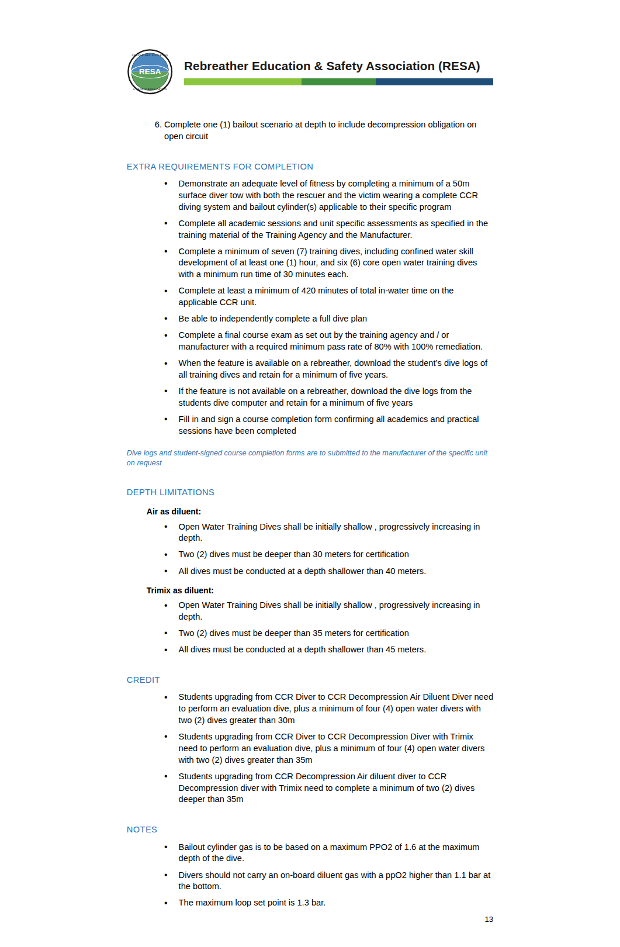RESA REBREATHER EDUCATION & SAFETY ASSOCIATION
Rebreather Education & Safety Association (RESA)
Complete one (1) bailout scenario at depth to include decompression obligation on open circuit
Extra Requirements for Completion
Demonstrate an adequate level of fitness by completing a minimum of a 50m surface diver tow with both the rescuer and the victim wearing a complete CCR diving system and bailout cylinder(s) applicable to their specific program
Complete all academic sessions and unit specific assessments as specified in the training material of the Training Agency and the Manufacturer.
Complete a minimum of seven (7) training dives, including confined water skill development of at least one (1) hour, and six (6) core open water training dives with a minimum run time of 30 minutes each.
Complete at least a minimum of 420 minutes of total in-water time on the applicable CCR unit.
Be able to independently complete a full dive plan
Complete a final course exam as set out by the training agency and / or manufacturer with a required minimum pass rate of 80% with 100% remediation.
When the feature is available on a rebreather, download the student’s dive logs of all training dives and retain for a minimum of five years.
If the feature is not available on a rebreather, download the dive logs from the students dive computer and retain for a minimum of five years
Fill in and sign a course completion form confirming all academics and practical sessions have been completed
Dive logs and student-signed course completion forms are to submitted to the manufacturer of the specific unit on request
Depth Limitations
Air as diluent:
Open Water Training Dives shall be initially shallow , progressively increasing in depth.
Two (2) dives must be deeper than 30 meters for certification
All dives must be conducted at a depth shallower than 40 meters.
Trimix as diluent:
Open Water Training Dives shall be initially shallow , progressively increasing in depth.
Two (2) dives must be deeper than 35 meters for certification
All dives must be conducted at a depth shallower than 45 meters.
Credit
Students upgrading from CCR Diver to CCR Decompression Air Diluent Diver need to perform an evaluation dive, plus a minimum of four (4) open water divers with two (2) dives greater than 30m
Students upgrading from CCR Diver to CCR Decompression Diver with Trimix need to perform an evaluation dive, plus a minimum of four (4) open water divers with two (2) dives greater than 35m
Students upgrading from CCR Decompression Air diluent diver to CCR Decompression diver with Trimix need to complete a minimum of two (2) dives deeper than 35m
Notes
Bailout cylinder gas is to be based on a maximum PPO2 of 1.6 at the maximum depth of the dive.
Divers should not carry an on-board diluent gas with a ppO2 higher than 1.1 bar at the bottom.
The maximum loop set point is 1.3 bar.
13